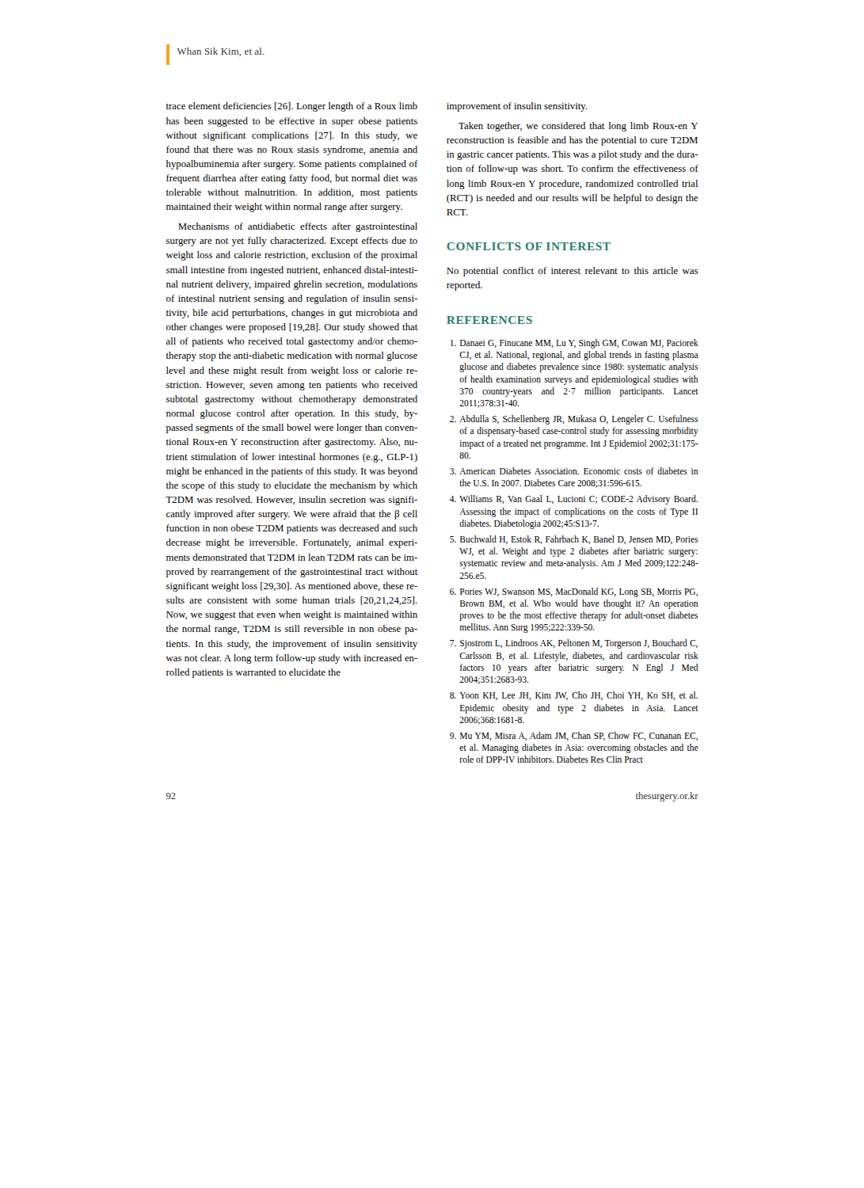Whan Sik Kim, et al.
trace element deficiencies [26]. Longer length of a Roux limb has been suggested to be effective in super obese patients without significant complications [27]. In this study, we found that there was no Roux stasis syndrome, anemia and hypoalbuminemia after surgery. Some patients complained of frequent diarrhea after eating fatty food, but normal diet was tolerable without malnutrition. In addition, most patients maintained their weight within normal range after surgery.
Mechanisms of antidiabetic effects after gastrointestinal surgery are not yet fully characterized. Except effects due to weight loss and calorie restriction, exclusion of the proximal small intestine from ingested nutrient, enhanced distal-intestinal nutrient delivery, impaired ghrelin secretion, modulations of intestinal nutrient sensing and regulation of insulin sensitivity, bile acid perturbations, changes in gut microbiota and other changes were proposed [19,28]. Our study showed that all of patients who received total gastectomy and/or chemotherapy stop the anti-diabetic medication with normal glucose level and these might result from weight loss or calorie restriction. However, seven among ten patients who received subtotal gastrectomy without chemotherapy demonstrated normal glucose control after operation. In this study, bypassed segments of the small bowel were longer than conventional Roux-en Y reconstruction after gastrectomy. Also, nutrient stimulation of lower intestinal hormones (e.g., GLP-1) might be enhanced in the patients of this study. It was beyond the scope of this study to elucidate the mechanism by which T2DM was resolved. However, insulin secretion was significantly improved after surgery. We were afraid that the β cell function in non obese T2DM patients was decreased and such decrease might be irreversible. Fortunately, animal experiments demonstrated that T2DM in lean T2DM rats can be improved by rearrangement of the gastrointestinal tract without significant weight loss [29,30]. As mentioned above, these results are consistent with some human trials [20,21,24,25]. Now, we suggest that even when weight is maintained within the normal range, T2DM is still reversible in non obese patients. In this study, the improvement of insulin sensitivity was not clear. A long term follow-up study with increased enrolled patients is warranted to elucidate the
improvement of insulin sensitivity.
Taken together, we considered that long limb Roux-en Y reconstruction is feasible and has the potential to cure T2DM in gastric cancer patients. This was a pilot study and the duration of follow-up was short. To confirm the effectiveness of long limb Roux-en Y procedure, randomized controlled trial (RCT) is needed and our results will be helpful to design the RCT.
CONFLICTS OF INTEREST
No potential conflict of interest relevant to this article was reported.
REFERENCES
Danaei G, Finucane MM, Lu Y, Singh GM, Cowan MJ, Paciorek CJ, et al. National, regional, and global trends in fasting plasma glucose and diabetes prevalence since 1980: systematic analysis of health examination surveys and epidemiological studies with 370 country-years and 2·7 million participants. Lancet 2011;378:31-40.
Abdulla S, Schellenberg JR, Mukasa O, Lengeler C. Usefulness of a dispensary-based case-control study for assessing morbidity impact of a treated net programme. Int J Epidemiol 2002;31:175-80.
American Diabetes Association. Economic costs of diabetes in the U.S. In 2007. Diabetes Care 2008;31:596-615.
Williams R, Van Gaal L, Lucioni C; CODE-2 Advisory Board. Assessing the impact of complications on the costs of Type II diabetes. Diabetologia 2002;45:S13-7.
Buchwald H, Estok R, Fahrbach K, Banel D, Jensen MD, Pories WJ, et al. Weight and type 2 diabetes after bariatric surgery: systematic review and meta-analysis. Am J Med 2009;122:248-256.e5.
Pories WJ, Swanson MS, MacDonald KG, Long SB, Morris PG, Brown BM, et al. Who would have thought it? An operation proves to be the most effective therapy for adult-onset diabetes mellitus. Ann Surg 1995;222:339-50.
Sjostrom L, Lindroos AK, Peltonen M, Torgerson J, Bouchard C, Carlsson B, et al. Lifestyle, diabetes, and cardiovascular risk factors 10 years after bariatric surgery. N Engl J Med 2004;351:2683-93.
Yoon KH, Lee JH, Kim JW, Cho JH, Choi YH, Ko SH, et al. Epidemic obesity and type 2 diabetes in Asia. Lancet 2006;368:1681-8.
Mu YM, Misra A, Adam JM, Chan SP, Chow FC, Cunanan EC, et al. Managing diabetes in Asia: overcoming obstacles and the role of DPP-IV inhibitors. Diabetes Res Clin Pract
92
thesurgery.or.kr